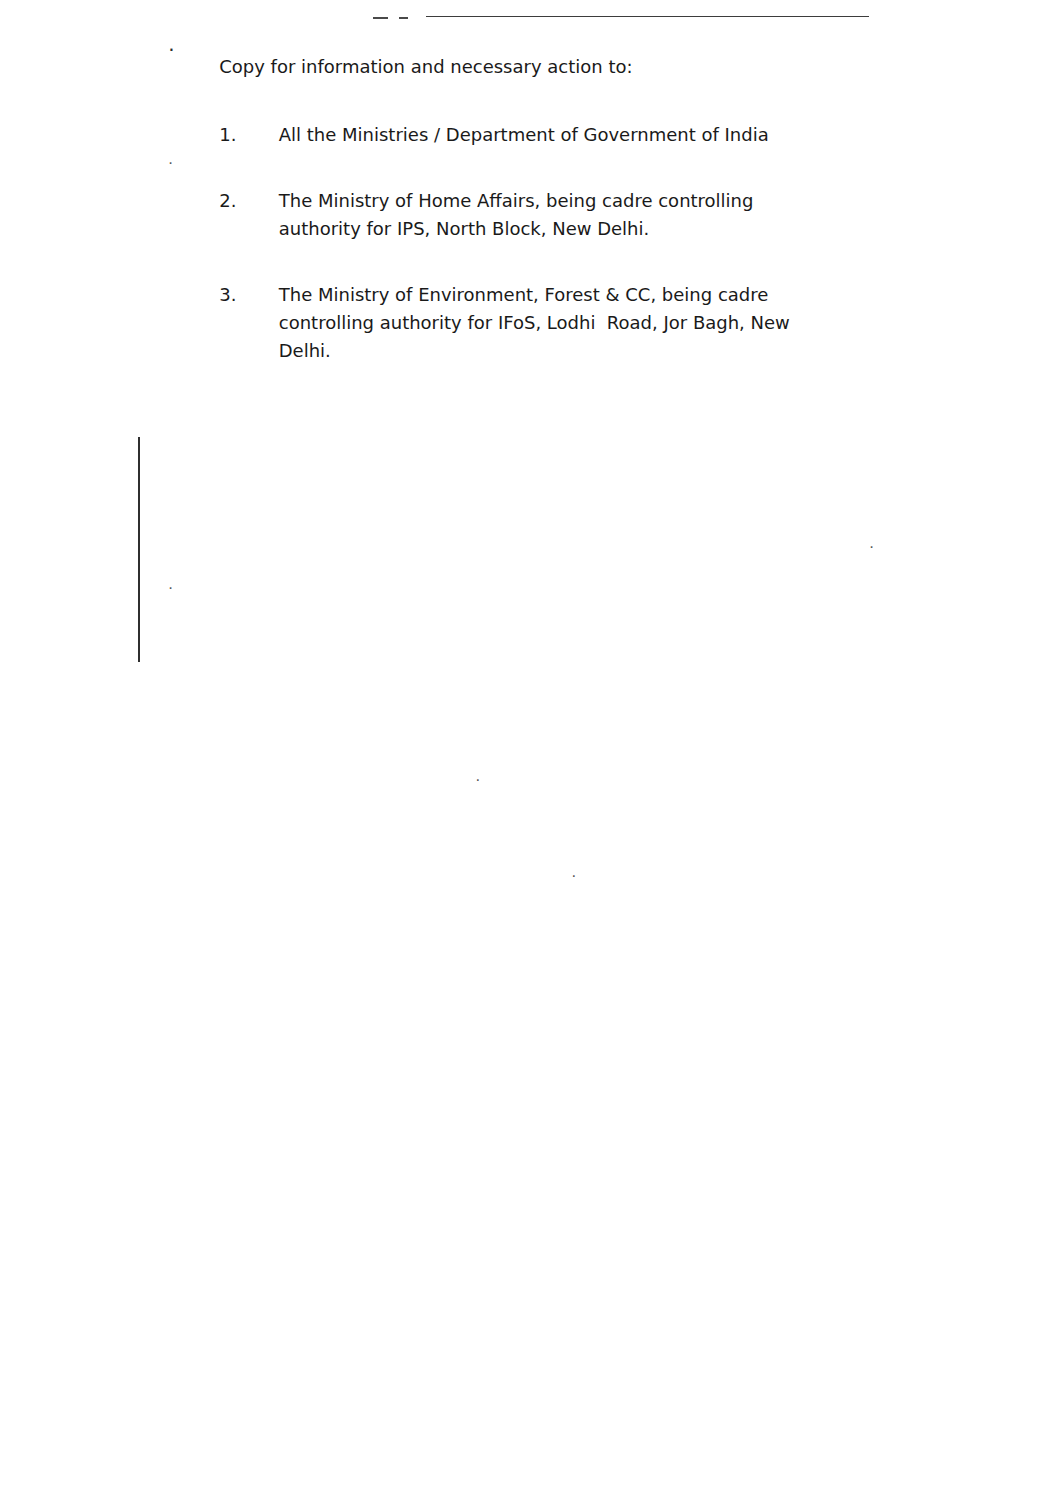·
·
·
·
·
·
Copy for information and necessary action to:
1. All the Ministries / Department of Government of India
2. The Ministry of Home Affairs, being cadre controlling authority for IPS, North Block, New Delhi.
3. The Ministry of Environment, Forest & CC, being cadre controlling authority for IFoS, Lodhi Road, Jor Bagh, New Delhi.